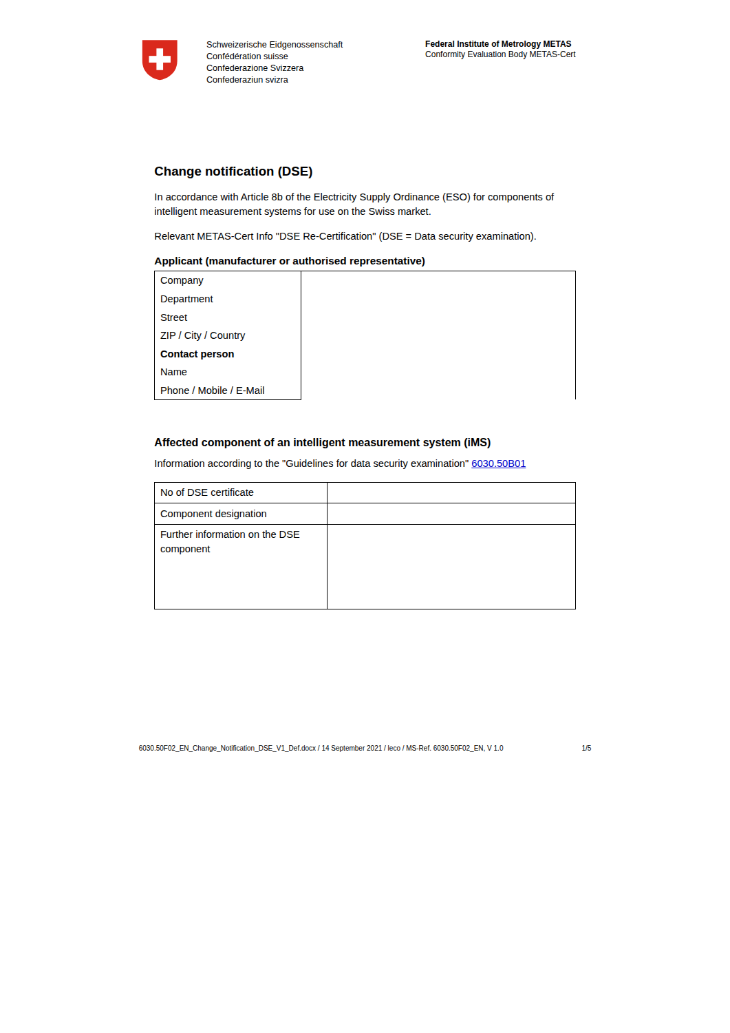Schweizerische Eidgenossenschaft
Confédération suisse
Confederazione Svizzera
Confederaziun svizra
Federal Institute of Metrology METAS
Conformity Evaluation Body METAS-Cert
Change notification (DSE)
In accordance with Article 8b of the Electricity Supply Ordinance (ESO) for components of intelligent measurement systems for use on the Swiss market.
Relevant METAS-Cert Info "DSE Re-Certification" (DSE = Data security examination).
Applicant (manufacturer or authorised representative)
| Company | |
| Department |
| Street |
| ZIP / City / Country |
| Contact person |
| Name |
| Phone / Mobile / E-Mail |
Affected component of an intelligent measurement system (iMS)
Information according to the "Guidelines for data security examination" 6030.50B01
| No of DSE certificate | |
| Component designation | |
| Further information on the DSE component | |
6030.50F02_EN_Change_Notification_DSE_V1_Def.docx / 14 September 2021 / leco / MS-Ref. 6030.50F02_EN, V 1.0 1/5